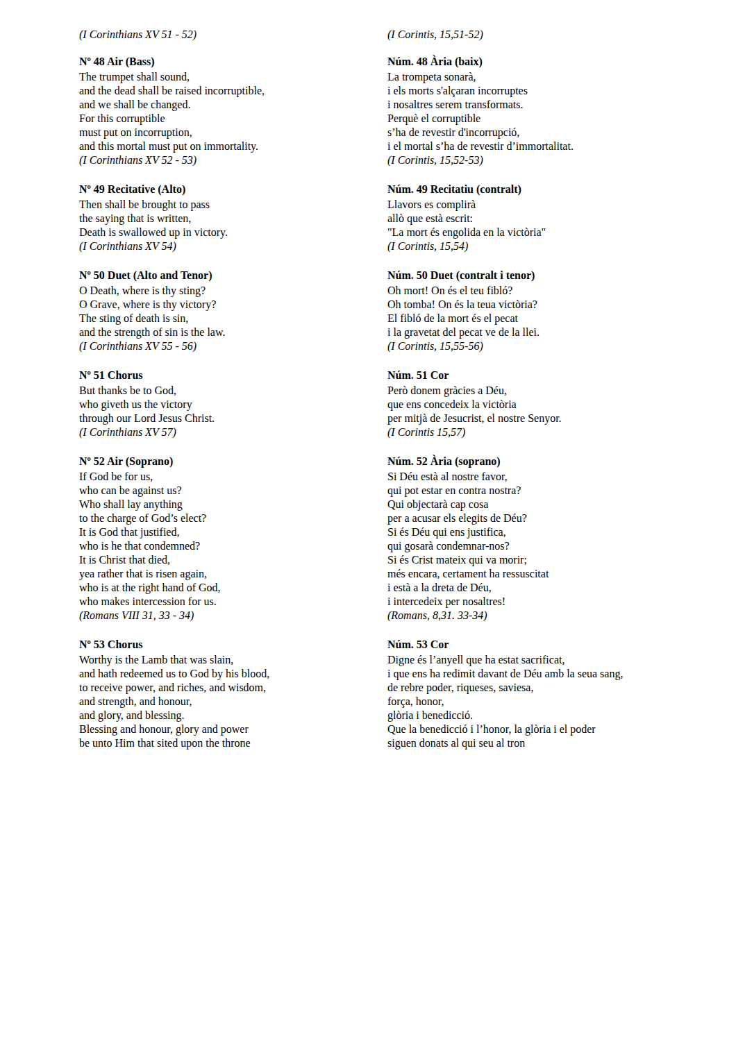(I Corinthians XV 51 - 52)
Nº 48 Air (Bass)
The trumpet shall sound,
and the dead shall be raised incorruptible,
and we shall be changed.
For this corruptible
must put on incorruption,
and this mortal must put on immortality.
(I Corinthians XV 52 - 53)
Nº 49 Recitative (Alto)
Then shall be brought to pass
the saying that is written,
Death is swallowed up in victory.
(I Corinthians XV 54)
Nº 50 Duet (Alto and Tenor)
O Death, where is thy sting?
O Grave, where is thy victory?
The sting of death is sin,
and the strength of sin is the law.
(I Corinthians XV 55 - 56)
Nº 51 Chorus
But thanks be to God,
who giveth us the victory
through our Lord Jesus Christ.
(I Corinthians XV 57)
Nº 52 Air (Soprano)
If God be for us,
who can be against us?
Who shall lay anything
to the charge of God’s elect?
It is God that justified,
who is he that condemned?
It is Christ that died,
yea rather that is risen again,
who is at the right hand of God,
who makes intercession for us.
(Romans VIII 31, 33 - 34)
Nº 53 Chorus
Worthy is the Lamb that was slain,
and hath redeemed us to God by his blood,
to receive power, and riches, and wisdom,
and strength, and honour,
and glory, and blessing.
Blessing and honour, glory and power
be unto Him that sited upon the throne
(I Corintis, 15,51-52)
Núm. 48 Ària (baix)
La trompeta sonarà,
i els morts s'alçaran incorruptes
i nosaltres serem transformats.
Perquè el corruptible
s’ha de revestir d'incorrupció,
i el mortal s’ha de revestir d’immortalitat.
(I Corintis, 15,52-53)
Núm. 49 Recitatiu (contralt)
Llavors es complirà
allò que està escrit:
"La mort és engolida en la victòria"
(I Corintis, 15,54)
Núm. 50 Duet (contralt i tenor)
Oh mort! On és el teu fibló?
Oh tomba! On és la teua victòria?
El fibló de la mort és el pecat
i la gravetat del pecat ve de la llei.
(I Corintis, 15,55-56)
Núm. 51 Cor
Però donem gràcies a Déu,
que ens concedeix la victòria
per mitjà de Jesucrist, el nostre Senyor.
(I Corintis 15,57)
Núm. 52 Ària (soprano)
Si Déu està al nostre favor,
qui pot estar en contra nostra?
Qui objectarà cap cosa
per a acusar els elegits de Déu?
Si és Déu qui ens justifica,
qui gosarà condemnar-nos?
Si és Crist mateix qui va morir;
més encara, certament ha ressuscitat
i està a la dreta de Déu,
i intercedeix per nosaltres!
(Romans, 8,31. 33-34)
Núm. 53 Cor
Digne és l’anyell que ha estat sacrificat,
i que ens ha redimit davant de Déu amb la seua sang,
de rebre poder, riqueses, saviesa,
força, honor,
glòria i benedicció.
Que la benedicció i l’honor, la glòria i el poder
siguen donats al qui seu al tron